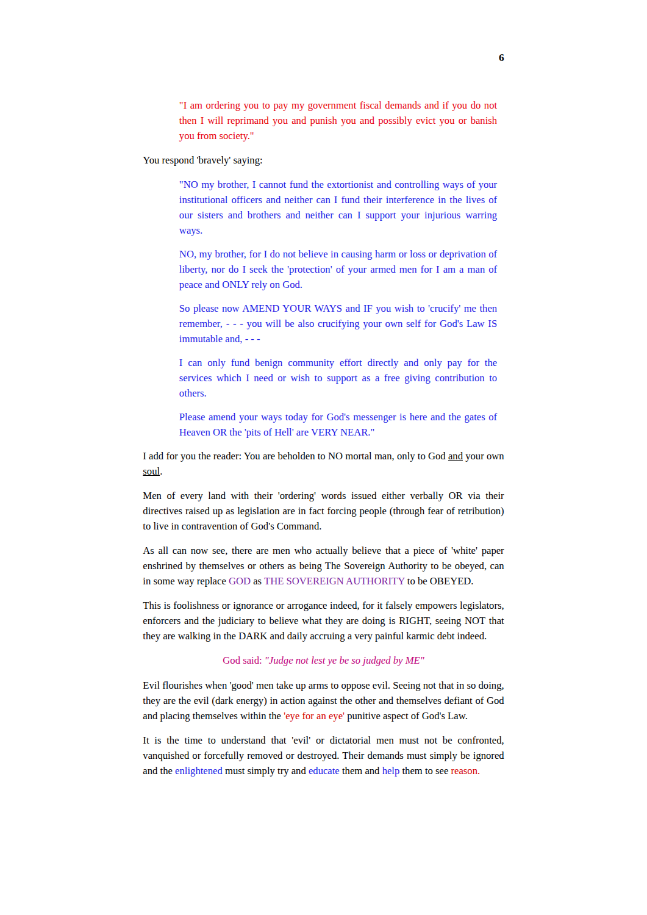6
"I am ordering you to pay my government fiscal demands and if you do not then I will reprimand you and punish you and possibly evict you or banish you from society."
You respond 'bravely' saying:
"NO my brother, I cannot fund the extortionist and controlling ways of your institutional officers and neither can I fund their interference in the lives of our sisters and brothers and neither can I support your injurious warring ways.
NO, my brother, for I do not believe in causing harm or loss or deprivation of liberty, nor do I seek the 'protection' of your armed men for I am a man of peace and ONLY rely on God.
So please now AMEND YOUR WAYS and IF you wish to 'crucify' me then remember, - - - you will be also crucifying your own self for God's Law IS immutable and, - - -
I can only fund benign community effort directly and only pay for the services which I need or wish to support as a free giving contribution to others.
Please amend your ways today for God's messenger is here and the gates of Heaven OR the 'pits of Hell' are VERY NEAR."
I add for you the reader: You are beholden to NO mortal man, only to God and your own soul.
Men of every land with their 'ordering' words issued either verbally OR via their directives raised up as legislation are in fact forcing people (through fear of retribution) to live in contravention of God's Command.
As all can now see, there are men who actually believe that a piece of 'white' paper enshrined by themselves or others as being The Sovereign Authority to be obeyed, can in some way replace GOD as THE SOVEREIGN AUTHORITY to be OBEYED.
This is foolishness or ignorance or arrogance indeed, for it falsely empowers legislators, enforcers and the judiciary to believe what they are doing is RIGHT, seeing NOT that they are walking in the DARK and daily accruing a very painful karmic debt indeed.
God said: "Judge not lest ye be so judged by ME"
Evil flourishes when 'good' men take up arms to oppose evil. Seeing not that in so doing, they are the evil (dark energy) in action against the other and themselves defiant of God and placing themselves within the 'eye for an eye' punitive aspect of God's Law.
It is the time to understand that 'evil' or dictatorial men must not be confronted, vanquished or forcefully removed or destroyed. Their demands must simply be ignored and the enlightened must simply try and educate them and help them to see reason.